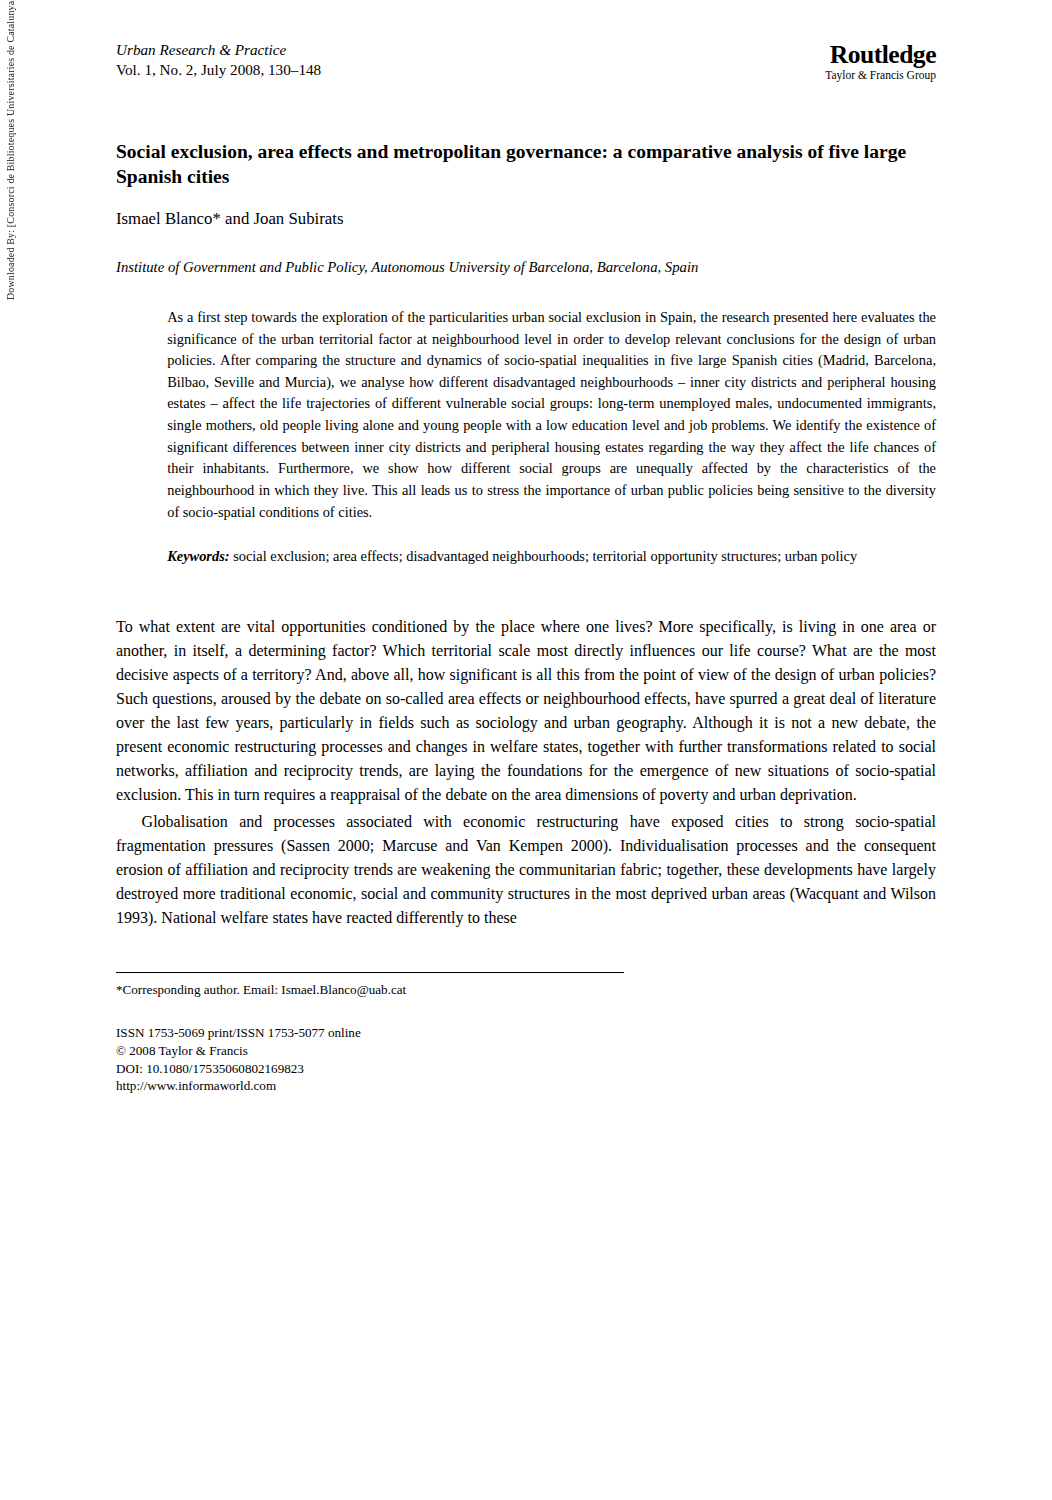Downloaded By: [Consorci de Biblioteques Universitaries de Catalunya] At: 19:12 13 December 2008
Urban Research & Practice
Vol. 1, No. 2, July 2008, 130–148
Routledge Taylor & Francis Group
Social exclusion, area effects and metropolitan governance: a comparative analysis of five large Spanish cities
Ismael Blanco* and Joan Subirats
Institute of Government and Public Policy, Autonomous University of Barcelona, Barcelona, Spain
As a first step towards the exploration of the particularities urban social exclusion in Spain, the research presented here evaluates the significance of the urban territorial factor at neighbourhood level in order to develop relevant conclusions for the design of urban policies. After comparing the structure and dynamics of socio-spatial inequalities in five large Spanish cities (Madrid, Barcelona, Bilbao, Seville and Murcia), we analyse how different disadvantaged neighbourhoods – inner city districts and peripheral housing estates – affect the life trajectories of different vulnerable social groups: long-term unemployed males, undocumented immigrants, single mothers, old people living alone and young people with a low education level and job problems. We identify the existence of significant differences between inner city districts and peripheral housing estates regarding the way they affect the life chances of their inhabitants. Furthermore, we show how different social groups are unequally affected by the characteristics of the neighbourhood in which they live. This all leads us to stress the importance of urban public policies being sensitive to the diversity of socio-spatial conditions of cities.
Keywords: social exclusion; area effects; disadvantaged neighbourhoods; territorial opportunity structures; urban policy
To what extent are vital opportunities conditioned by the place where one lives? More specifically, is living in one area or another, in itself, a determining factor? Which territorial scale most directly influences our life course? What are the most decisive aspects of a territory? And, above all, how significant is all this from the point of view of the design of urban policies? Such questions, aroused by the debate on so-called area effects or neighbourhood effects, have spurred a great deal of literature over the last few years, particularly in fields such as sociology and urban geography. Although it is not a new debate, the present economic restructuring processes and changes in welfare states, together with further transformations related to social networks, affiliation and reciprocity trends, are laying the foundations for the emergence of new situations of socio-spatial exclusion. This in turn requires a reappraisal of the debate on the area dimensions of poverty and urban deprivation.
Globalisation and processes associated with economic restructuring have exposed cities to strong socio-spatial fragmentation pressures (Sassen 2000; Marcuse and Van Kempen 2000). Individualisation processes and the consequent erosion of affiliation and reciprocity trends are weakening the communitarian fabric; together, these developments have largely destroyed more traditional economic, social and community structures in the most deprived urban areas (Wacquant and Wilson 1993). National welfare states have reacted differently to these
*Corresponding author. Email: Ismael.Blanco@uab.cat
ISSN 1753-5069 print/ISSN 1753-5077 online
© 2008 Taylor & Francis
DOI: 10.1080/17535060802169823
http://www.informaworld.com